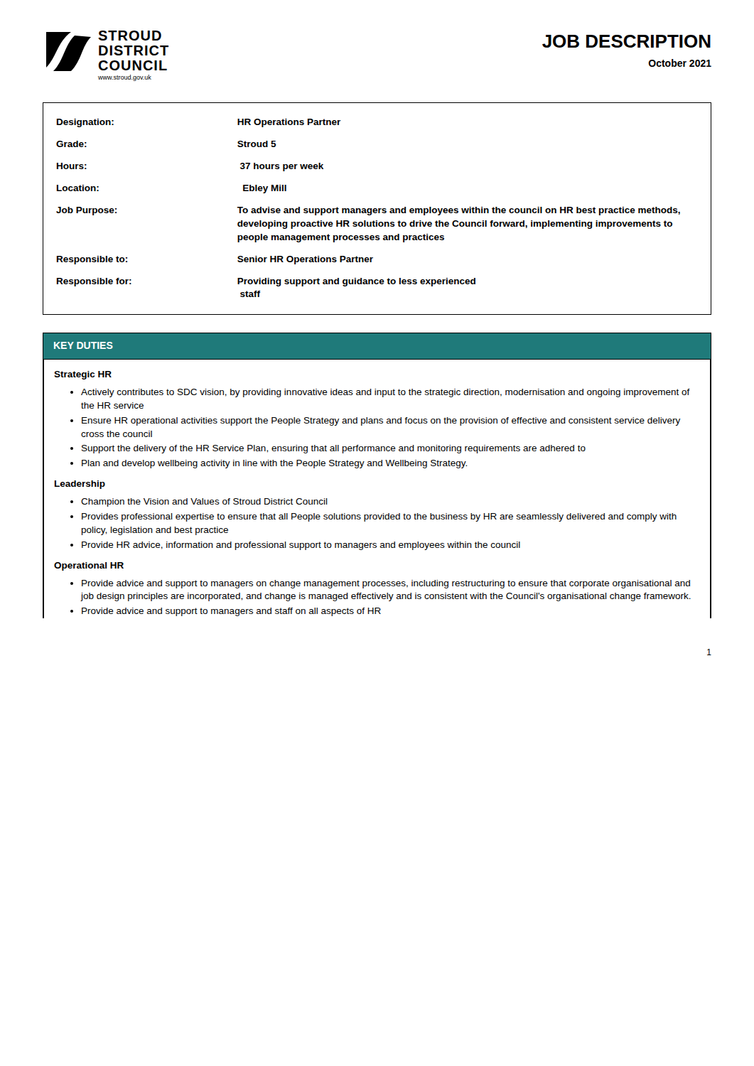STROUD
DISTRICT
COUNCIL
www.stroud.gov.uk
JOB DESCRIPTION
October 2021
| Designation: | HR Operations Partner |
| Grade: | Stroud 5 |
| Hours: | 37 hours per week |
| Location: | Ebley Mill |
| Job Purpose: | To advise and support managers and employees within the council on HR best practice methods, developing proactive HR solutions to drive the Council forward, implementing improvements to people management processes and practices |
| Responsible to: | Senior HR Operations Partner |
| Responsible for: | Providing support and guidance to less experienced staff |
KEY DUTIES
Strategic HR
Actively contributes to SDC vision, by providing innovative ideas and input to the strategic direction, modernisation and ongoing improvement of the HR service
Ensure HR operational activities support the People Strategy and plans and focus on the provision of effective and consistent service delivery cross the council
Support the delivery of the HR Service Plan, ensuring that all performance and monitoring requirements are adhered to
Plan and develop wellbeing activity in line with the People Strategy and Wellbeing Strategy.
Leadership
Champion the Vision and Values of Stroud District Council
Provides professional expertise to ensure that all People solutions provided to the business by HR are seamlessly delivered and comply with policy, legislation and best practice
Provide HR advice, information and professional support to managers and employees within the council
Operational HR
Provide advice and support to managers on change management processes, including restructuring to ensure that corporate organisational and job design principles are incorporated, and change is managed effectively and is consistent with the Council's organisational change framework.
Provide advice and support to managers and staff on all aspects of HR
1